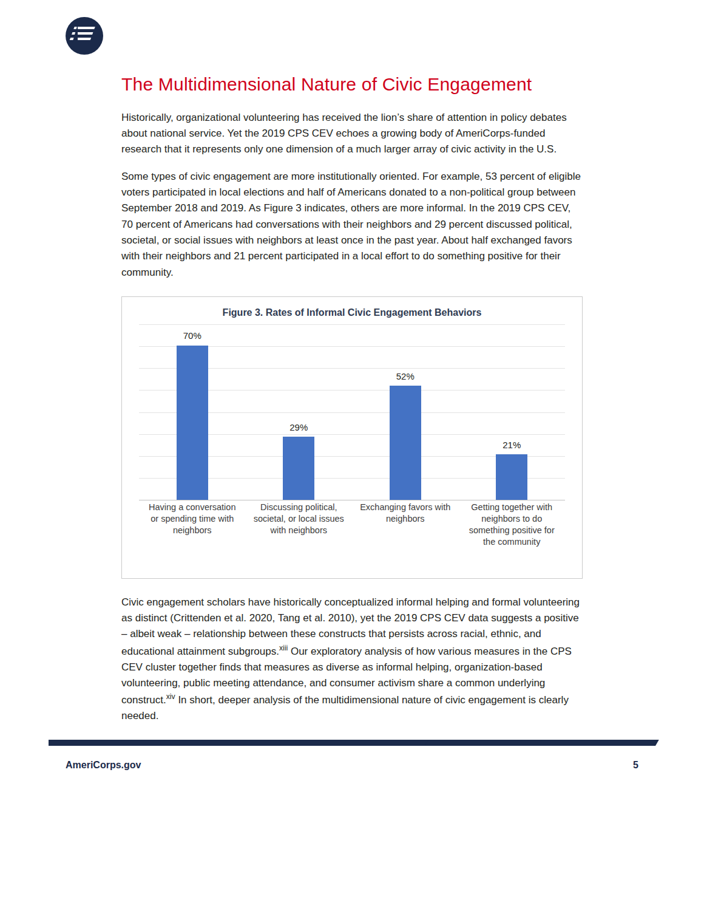The Multidimensional Nature of Civic Engagement
Historically, organizational volunteering has received the lion’s share of attention in policy debates about national service. Yet the 2019 CPS CEV echoes a growing body of AmeriCorps-funded research that it represents only one dimension of a much larger array of civic activity in the U.S.
Some types of civic engagement are more institutionally oriented. For example, 53 percent of eligible voters participated in local elections and half of Americans donated to a non-political group between September 2018 and 2019. As Figure 3 indicates, others are more informal. In the 2019 CPS CEV, 70 percent of Americans had conversations with their neighbors and 29 percent discussed political, societal, or social issues with neighbors at least once in the past year. About half exchanged favors with their neighbors and 21 percent participated in a local effort to do something positive for their community.
Figure 3. Rates of Informal Civic Engagement Behaviors
70%
29%
52%
21%
Having a conversation or spending time with neighbors
Discussing political, societal, or local issues with neighbors
Exchanging favors with neighbors
Getting together with neighbors to do something positive for the community
Civic engagement scholars have historically conceptualized informal helping and formal volunteering as distinct (Crittenden et al. 2020, Tang et al. 2010), yet the 2019 CPS CEV data suggests a positive – albeit weak – relationship between these constructs that persists across racial, ethnic, and educational attainment subgroups.xiii Our exploratory analysis of how various measures in the CPS CEV cluster together finds that measures as diverse as informal helping, organization-based volunteering, public meeting attendance, and consumer activism share a common underlying construct.xiv In short, deeper analysis of the multidimensional nature of civic engagement is clearly needed.
AmeriCorps.gov 5